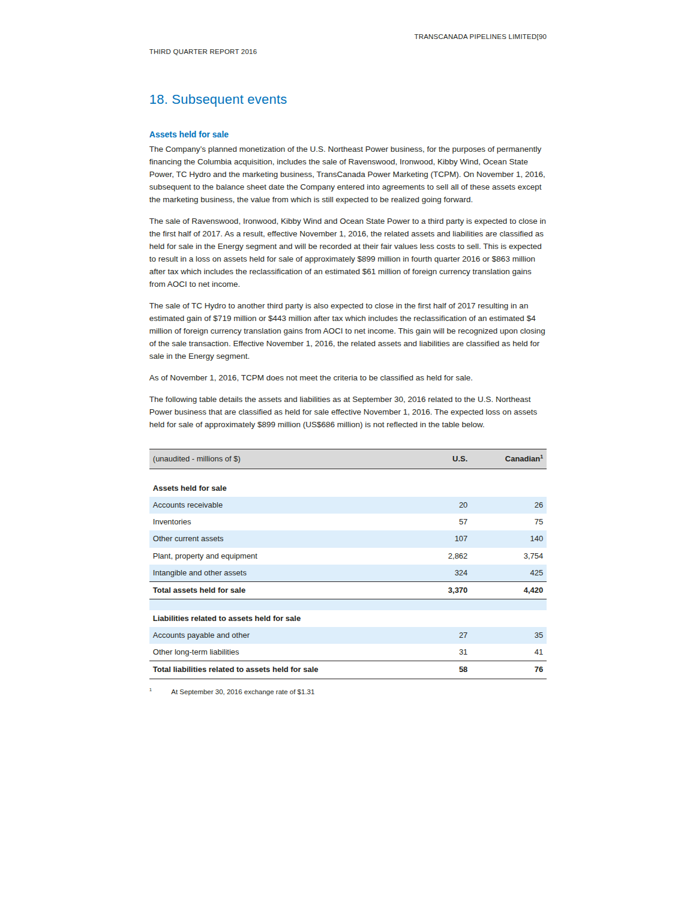TRANSCANADA PIPELINES LIMITED[90
THIRD QUARTER REPORT 2016
18. Subsequent events
Assets held for sale
The Company’s planned monetization of the U.S. Northeast Power business, for the purposes of permanently financing the Columbia acquisition, includes the sale of Ravenswood, Ironwood, Kibby Wind, Ocean State Power, TC Hydro and the marketing business, TransCanada Power Marketing (TCPM). On November 1, 2016, subsequent to the balance sheet date the Company entered into agreements to sell all of these assets except the marketing business, the value from which is still expected to be realized going forward.
The sale of Ravenswood, Ironwood, Kibby Wind and Ocean State Power to a third party is expected to close in the first half of 2017. As a result, effective November 1, 2016, the related assets and liabilities are classified as held for sale in the Energy segment and will be recorded at their fair values less costs to sell. This is expected to result in a loss on assets held for sale of approximately $899 million in fourth quarter 2016 or $863 million after tax which includes the reclassification of an estimated $61 million of foreign currency translation gains from AOCI to net income.
The sale of TC Hydro to another third party is also expected to close in the first half of 2017 resulting in an estimated gain of $719 million or $443 million after tax which includes the reclassification of an estimated $4 million of foreign currency translation gains from AOCI to net income. This gain will be recognized upon closing of the sale transaction. Effective November 1, 2016, the related assets and liabilities are classified as held for sale in the Energy segment.
As of November 1, 2016, TCPM does not meet the criteria to be classified as held for sale.
The following table details the assets and liabilities as at September 30, 2016 related to the U.S. Northeast Power business that are classified as held for sale effective November 1, 2016. The expected loss on assets held for sale of approximately $899 million (US$686 million) is not reflected in the table below.
| (unaudited - millions of $) | U.S. | Canadian 1 |
| --- | --- | --- |
| Assets held for sale | | |
| Accounts receivable | 20 | 26 |
| Inventories | 57 | 75 |
| Other current assets | 107 | 140 |
| Plant, property and equipment | 2,862 | 3,754 |
| Intangible and other assets | 324 | 425 |
| Total assets held for sale | 3,370 | 4,420 |
| Liabilities related to assets held for sale | | |
| Accounts payable and other | 27 | 35 |
| Other long-term liabilities | 31 | 41 |
| Total liabilities related to assets held for sale | 58 | 76 |
1
At September 30, 2016 exchange rate of $1.31